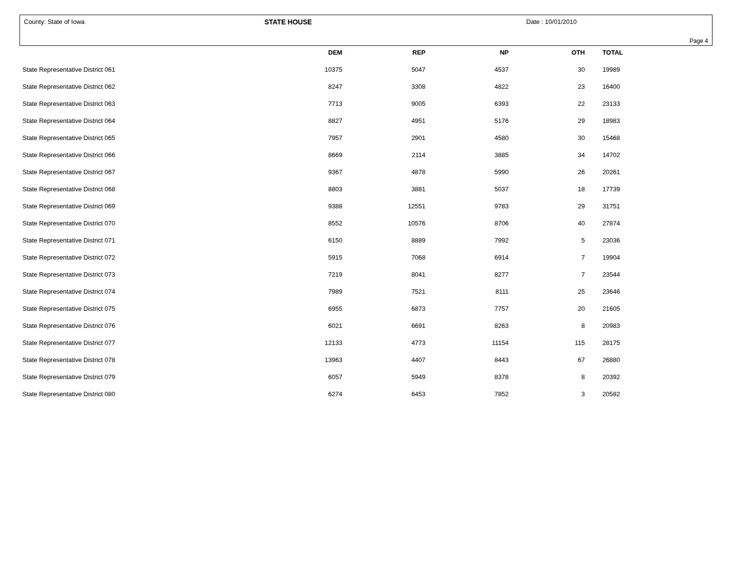County: State of Iowa
STATE HOUSE
Date : 10/01/2010
Page 4
| | DEM | REP | NP | OTH | TOTAL |
| --- | --- | --- | --- | --- | --- |
| State Representative District 061 | 10375 | 5047 | 4537 | 30 | 19989 |
| State Representative District 062 | 8247 | 3308 | 4822 | 23 | 16400 |
| State Representative District 063 | 7713 | 9005 | 6393 | 22 | 23133 |
| State Representative District 064 | 8827 | 4951 | 5176 | 29 | 18983 |
| State Representative District 065 | 7957 | 2901 | 4580 | 30 | 15468 |
| State Representative District 066 | 8669 | 2114 | 3885 | 34 | 14702 |
| State Representative District 067 | 9367 | 4878 | 5990 | 26 | 20261 |
| State Representative District 068 | 8803 | 3881 | 5037 | 18 | 17739 |
| State Representative District 069 | 9388 | 12551 | 9783 | 29 | 31751 |
| State Representative District 070 | 8552 | 10576 | 8706 | 40 | 27874 |
| State Representative District 071 | 6150 | 8889 | 7992 | 5 | 23036 |
| State Representative District 072 | 5915 | 7068 | 6914 | 7 | 19904 |
| State Representative District 073 | 7219 | 8041 | 8277 | 7 | 23544 |
| State Representative District 074 | 7989 | 7521 | 8111 | 25 | 23646 |
| State Representative District 075 | 6955 | 6873 | 7757 | 20 | 21605 |
| State Representative District 076 | 6021 | 6691 | 8263 | 8 | 20983 |
| State Representative District 077 | 12133 | 4773 | 11154 | 115 | 28175 |
| State Representative District 078 | 13963 | 4407 | 8443 | 67 | 26880 |
| State Representative District 079 | 6057 | 5949 | 8378 | 8 | 20392 |
| State Representative District 080 | 6274 | 6453 | 7852 | 3 | 20582 |